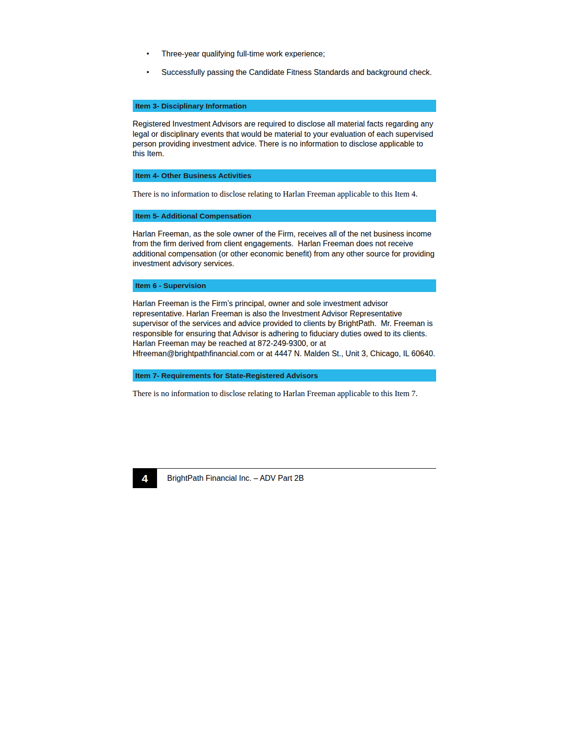Three-year qualifying full-time work experience;
Successfully passing the Candidate Fitness Standards and background check.
Item 3- Disciplinary Information
Registered Investment Advisors are required to disclose all material facts regarding any legal or disciplinary events that would be material to your evaluation of each supervised person providing investment advice. There is no information to disclose applicable to this Item.
Item 4- Other Business Activities
There is no information to disclose relating to Harlan Freeman applicable to this Item 4.
Item 5- Additional Compensation
Harlan Freeman, as the sole owner of the Firm, receives all of the net business income from the firm derived from client engagements. Harlan Freeman does not receive additional compensation (or other economic benefit) from any other source for providing investment advisory services.
Item 6 - Supervision
Harlan Freeman is the Firm’s principal, owner and sole investment advisor representative. Harlan Freeman is also the Investment Advisor Representative supervisor of the services and advice provided to clients by BrightPath. Mr. Freeman is responsible for ensuring that Advisor is adhering to fiduciary duties owed to its clients. Harlan Freeman may be reached at 872-249-9300, or at Hfreeman@brightpathfinancial.com or at 4447 N. Malden St., Unit 3, Chicago, IL 60640.
Item 7- Requirements for State-Registered Advisors
There is no information to disclose relating to Harlan Freeman applicable to this Item 7.
4
BrightPath Financial Inc. – ADV Part 2B